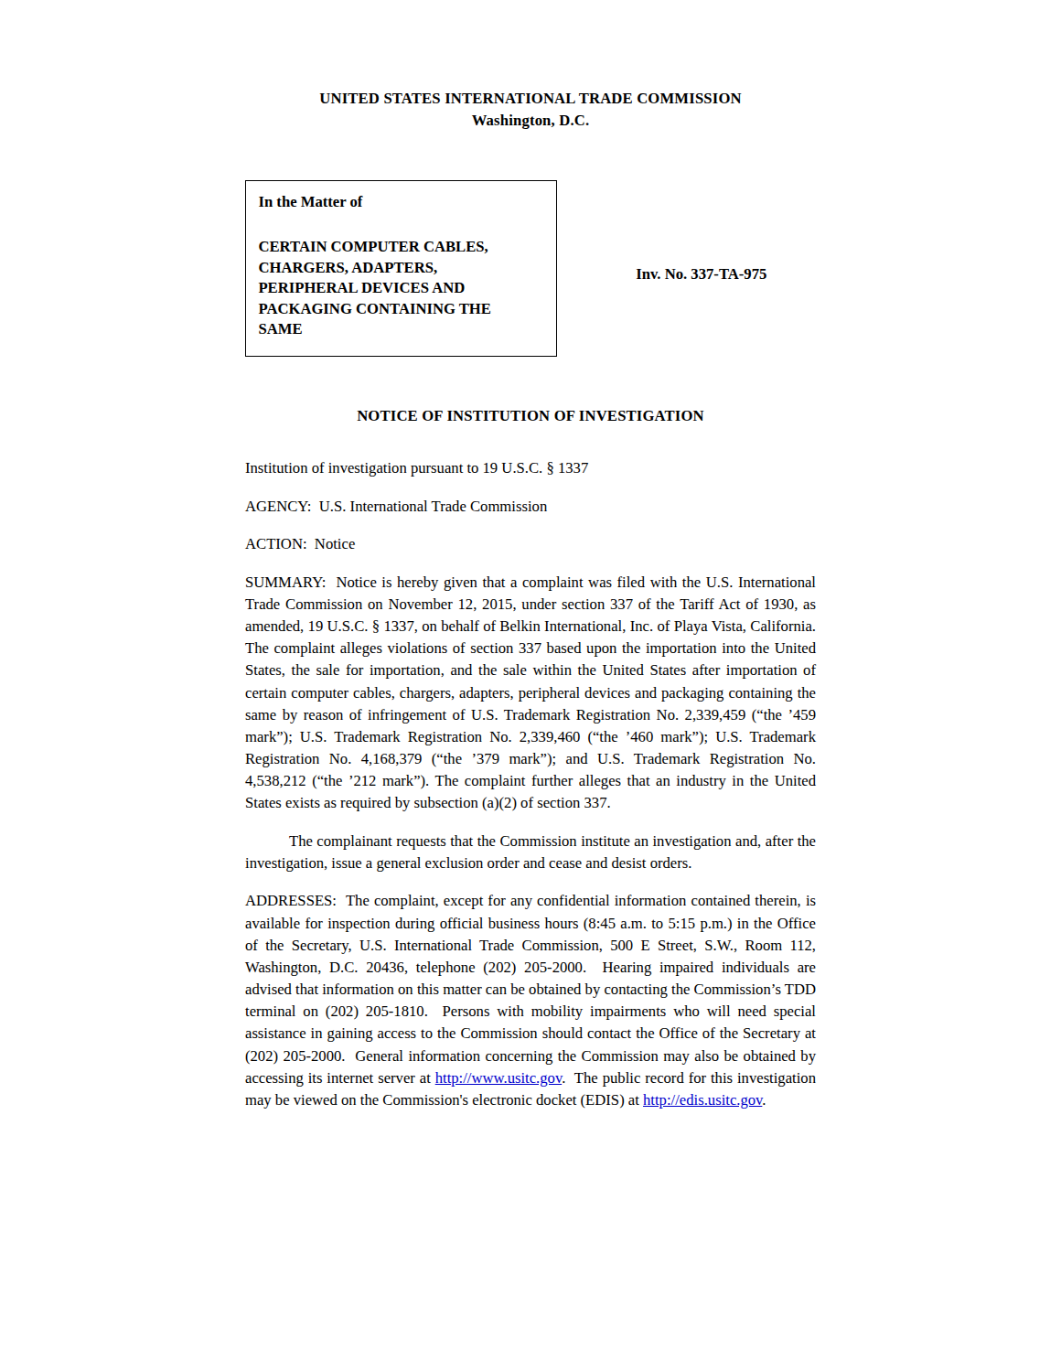UNITED STATES INTERNATIONAL TRADE COMMISSION Washington, D.C.
In the Matter of
CERTAIN COMPUTER CABLES,
CHARGERS, ADAPTERS,
PERIPHERAL DEVICES AND
PACKAGING CONTAINING THE
SAME
Inv. No. 337-TA-975
NOTICE OF INSTITUTION OF INVESTIGATION
Institution of investigation pursuant to 19 U.S.C. § 1337
AGENCY: U.S. International Trade Commission
ACTION: Notice
SUMMARY: Notice is hereby given that a complaint was filed with the U.S. International Trade Commission on November 12, 2015, under section 337 of the Tariff Act of 1930, as amended, 19 U.S.C. § 1337, on behalf of Belkin International, Inc. of Playa Vista, California. The complaint alleges violations of section 337 based upon the importation into the United States, the sale for importation, and the sale within the United States after importation of certain computer cables, chargers, adapters, peripheral devices and packaging containing the same by reason of infringement of U.S. Trademark Registration No. 2,339,459 (“the ’459 mark”); U.S. Trademark Registration No. 2,339,460 (“the ’460 mark”); U.S. Trademark Registration No. 4,168,379 (“the ’379 mark”); and U.S. Trademark Registration No. 4,538,212 (“the ’212 mark”). The complaint further alleges that an industry in the United States exists as required by subsection (a)(2) of section 337.
The complainant requests that the Commission institute an investigation and, after the investigation, issue a general exclusion order and cease and desist orders.
ADDRESSES: The complaint, except for any confidential information contained therein, is available for inspection during official business hours (8:45 a.m. to 5:15 p.m.) in the Office of the Secretary, U.S. International Trade Commission, 500 E Street, S.W., Room 112, Washington, D.C. 20436, telephone (202) 205-2000. Hearing impaired individuals are advised that information on this matter can be obtained by contacting the Commission’s TDD terminal on (202) 205-1810. Persons with mobility impairments who will need special assistance in gaining access to the Commission should contact the Office of the Secretary at (202) 205-2000. General information concerning the Commission may also be obtained by accessing its internet server at http://www.usitc.gov. The public record for this investigation may be viewed on the Commission's electronic docket (EDIS) at http://edis.usitc.gov.